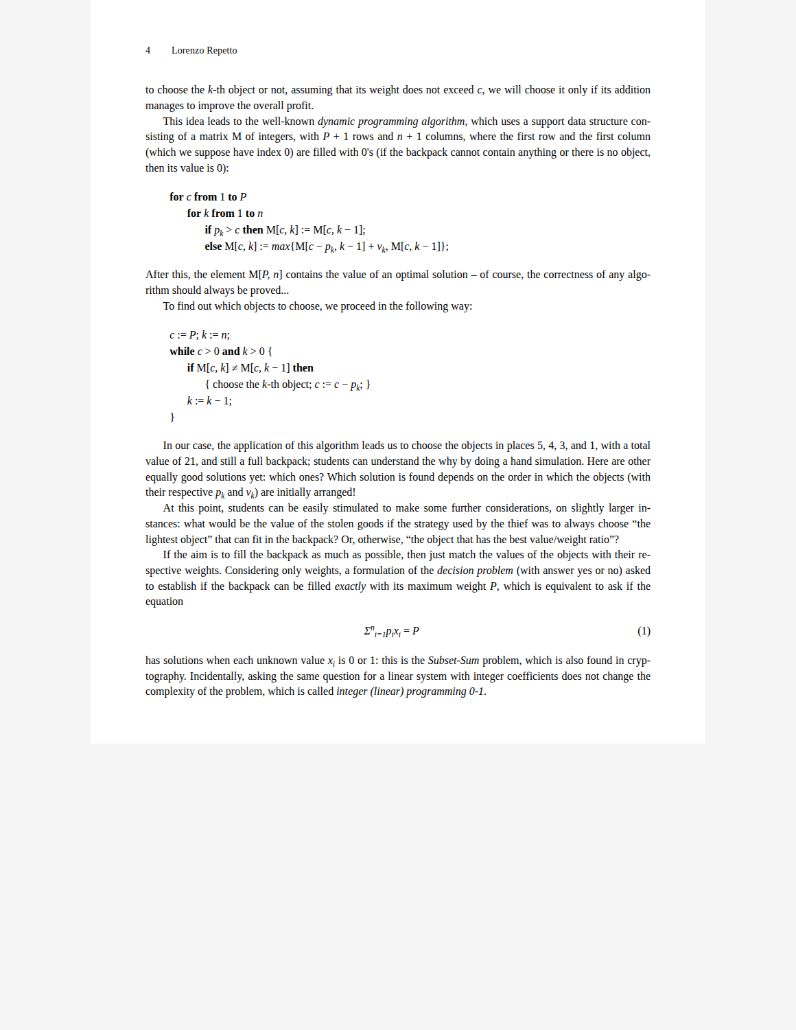4 Lorenzo Repetto
to choose the k-th object or not, assuming that its weight does not exceed c, we will choose it only if its addition manages to improve the overall profit.
This idea leads to the well-known dynamic programming algorithm, which uses a support data structure consisting of a matrix M of integers, with P + 1 rows and n + 1 columns, where the first row and the first column (which we suppose have index 0) are filled with 0's (if the backpack cannot contain anything or there is no object, then its value is 0):
for c from 1 to P
for k from 1 to n
if pk > c then M[c, k] := M[c, k − 1];
else M[c, k] := max{M[c − pk, k − 1] + vk, M[c, k − 1]};
After this, the element M[P, n] contains the value of an optimal solution – of course, the correctness of any algorithm should always be proved...
To find out which objects to choose, we proceed in the following way:
c := P; k := n;
while c > 0 and k > 0 {
if M[c, k] ≠ M[c, k − 1] then
{ choose the k-th object; c := c − pk; }
k := k − 1;
}
In our case, the application of this algorithm leads us to choose the objects in places 5, 4, 3, and 1, with a total value of 21, and still a full backpack; students can understand the why by doing a hand simulation. Here are other equally good solutions yet: which ones? Which solution is found depends on the order in which the objects (with their respective pk and vk) are initially arranged!
At this point, students can be easily stimulated to make some further considerations, on slightly larger instances: what would be the value of the stolen goods if the strategy used by the thief was to always choose “the lightest object” that can fit in the backpack? Or, otherwise, “the object that has the best value/weight ratio”?
If the aim is to fill the backpack as much as possible, then just match the values of the objects with their respective weights. Considering only weights, a formulation of the decision problem (with answer yes or no) asked to establish if the backpack can be filled exactly with its maximum weight P, which is equivalent to ask if the equation
Σni=1pixi = P (1)
has solutions when each unknown value xi is 0 or 1: this is the Subset-Sum problem, which is also found in cryptography. Incidentally, asking the same question for a linear system with integer coefficients does not change the complexity of the problem, which is called integer (linear) programming 0-1.